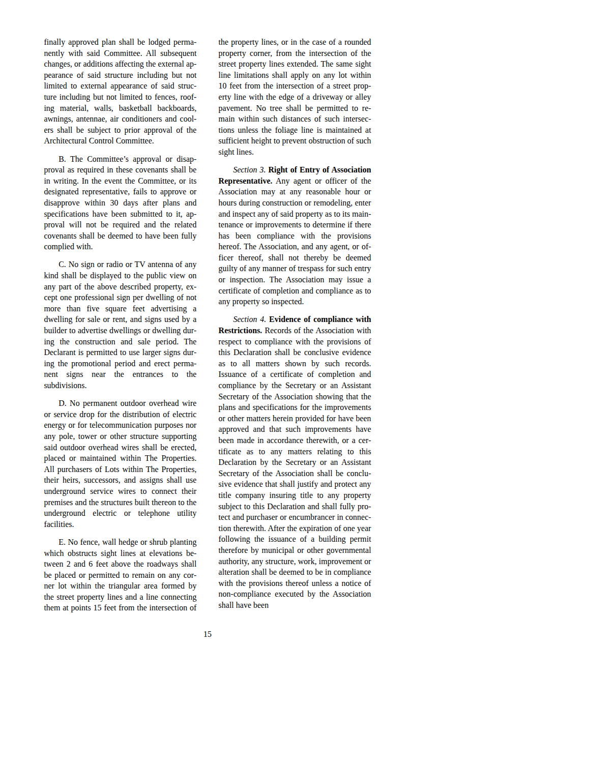finally approved plan shall be lodged permanently with said Committee. All subsequent changes, or additions affecting the external appearance of said structure including but not limited to external appearance of said structure including but not limited to fences, roofing material, walls, basketball backboards, awnings, antennae, air conditioners and coolers shall be subject to prior approval of the Architectural Control Committee.
B. The Committee’s approval or disapproval as required in these covenants shall be in writing. In the event the Committee, or its designated representative, fails to approve or disapprove within 30 days after plans and specifications have been submitted to it, approval will not be required and the related covenants shall be deemed to have been fully complied with.
C. No sign or radio or TV antenna of any kind shall be displayed to the public view on any part of the above described property, except one professional sign per dwelling of not more than five square feet advertising a dwelling for sale or rent, and signs used by a builder to advertise dwellings or dwelling during the construction and sale period. The Declarant is permitted to use larger signs during the promotional period and erect permanent signs near the entrances to the subdivisions.
D. No permanent outdoor overhead wire or service drop for the distribution of electric energy or for telecommunication purposes nor any pole, tower or other structure supporting said outdoor overhead wires shall be erected, placed or maintained within The Properties. All purchasers of Lots within The Properties, their heirs, successors, and assigns shall use underground service wires to connect their premises and the structures built thereon to the underground electric or telephone utility facilities.
E. No fence, wall hedge or shrub planting which obstructs sight lines at elevations between 2 and 6 feet above the roadways shall be placed or permitted to remain on any corner lot within the triangular area formed by the street property lines and a line connecting them at points 15 feet from the intersection of the property lines, or in the case of a rounded property corner, from the intersection of the street property lines extended. The same sight line limitations shall apply on any lot within 10 feet from the intersection of a street property line with the edge of a driveway or alley pavement. No tree shall be permitted to remain within such distances of such intersections unless the foliage line is maintained at sufficient height to prevent obstruction of such sight lines.
Section 3. Right of Entry of Association Representative. Any agent or officer of the Association may at any reasonable hour or hours during construction or remodeling, enter and inspect any of said property as to its maintenance or improvements to determine if there has been compliance with the provisions hereof. The Association, and any agent, or officer thereof, shall not thereby be deemed guilty of any manner of trespass for such entry or inspection. The Association may issue a certificate of completion and compliance as to any property so inspected.
Section 4. Evidence of compliance with Restrictions. Records of the Association with respect to compliance with the provisions of this Declaration shall be conclusive evidence as to all matters shown by such records. Issuance of a certificate of completion and compliance by the Secretary or an Assistant Secretary of the Association showing that the plans and specifications for the improvements or other matters herein provided for have been approved and that such improvements have been made in accordance therewith, or a certificate as to any matters relating to this Declaration by the Secretary or an Assistant Secretary of the Association shall be conclusive evidence that shall justify and protect any title company insuring title to any property subject to this Declaration and shall fully protect and purchaser or encumbrancer in connection therewith. After the expiration of one year following the issuance of a building permit therefore by municipal or other governmental authority, any structure, work, improvement or alteration shall be deemed to be in compliance with the provisions thereof unless a notice of non-compliance executed by the Association shall have been
15